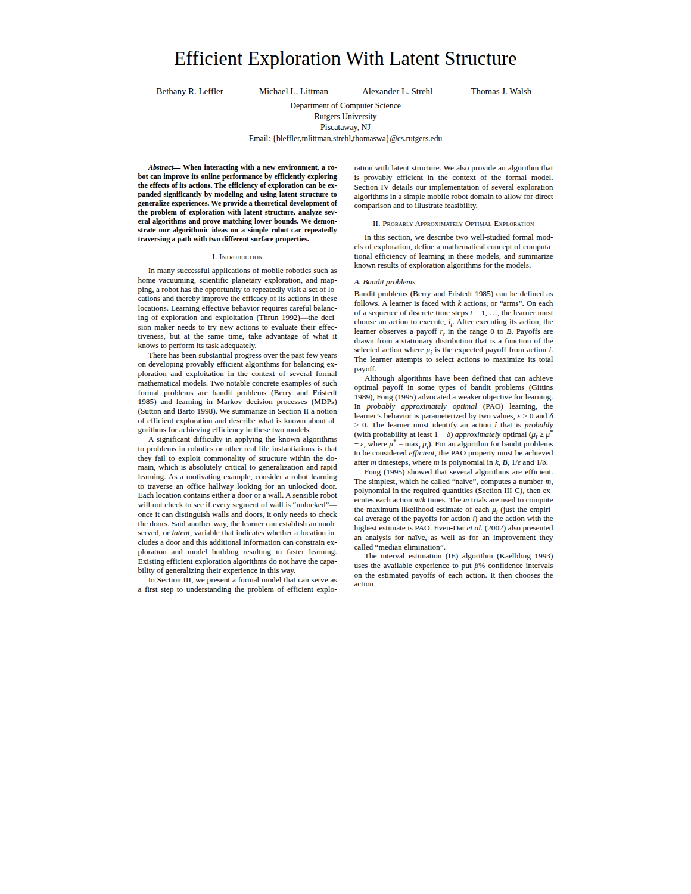Efficient Exploration With Latent Structure
Bethany R. Leffler
Michael L. Littman
Alexander L. Strehl
Thomas J. Walsh
Department of Computer Science
Rutgers University
Piscataway, NJ
Email: {bleffler,mlittman,strehl,thomaswa}@cs.rutgers.edu
Abstract— When interacting with a new environment, a robot can improve its online performance by efficiently exploring the effects of its actions. The efficiency of exploration can be expanded significantly by modeling and using latent structure to generalize experiences. We provide a theoretical development of the problem of exploration with latent structure, analyze several algorithms and prove matching lower bounds. We demonstrate our algorithmic ideas on a simple robot car repeatedly traversing a path with two different surface properties.
I. Introduction
In many successful applications of mobile robotics such as home vacuuming, scientific planetary exploration, and mapping, a robot has the opportunity to repeatedly visit a set of locations and thereby improve the efficacy of its actions in these locations. Learning effective behavior requires careful balancing of exploration and exploitation (Thrun 1992)—the decision maker needs to try new actions to evaluate their effectiveness, but at the same time, take advantage of what it knows to perform its task adequately.
There has been substantial progress over the past few years on developing provably efficient algorithms for balancing exploration and exploitation in the context of several formal mathematical models. Two notable concrete examples of such formal problems are bandit problems (Berry and Fristedt 1985) and learning in Markov decision processes (MDPs) (Sutton and Barto 1998). We summarize in Section II a notion of efficient exploration and describe what is known about algorithms for achieving efficiency in these two models.
A significant difficulty in applying the known algorithms to problems in robotics or other real-life instantiations is that they fail to exploit commonality of structure within the domain, which is absolutely critical to generalization and rapid learning. As a motivating example, consider a robot learning to traverse an office hallway looking for an unlocked door. Each location contains either a door or a wall. A sensible robot will not check to see if every segment of wall is “unlocked”—once it can distinguish walls and doors, it only needs to check the doors. Said another way, the learner can establish an unobserved, or latent, variable that indicates whether a location includes a door and this additional information can constrain exploration and model building resulting in faster learning. Existing efficient exploration algorithms do not have the capability of generalizing their experience in this way.
In Section III, we present a formal model that can serve as a first step to understanding the problem of efficient exploration with latent structure. We also provide an algorithm that is provably efficient in the context of the formal model. Section IV details our implementation of several exploration algorithms in a simple mobile robot domain to allow for direct comparison and to illustrate feasibility.
II. Probably Approximately Optimal Exploration
In this section, we describe two well-studied formal models of exploration, define a mathematical concept of computational efficiency of learning in these models, and summarize known results of exploration algorithms for the models.
A. Bandit problems
Bandit problems (Berry and Fristedt 1985) can be defined as follows. A learner is faced with k actions, or “arms”. On each of a sequence of discrete time steps t = 1, …, the learner must choose an action to execute, it. After executing its action, the learner observes a payoff rt in the range 0 to B. Payoffs are drawn from a stationary distribution that is a function of the selected action where μi is the expected payoff from action i. The learner attempts to select actions to maximize its total payoff.
Although algorithms have been defined that can achieve optimal payoff in some types of bandit problems (Gittins 1989), Fong (1995) advocated a weaker objective for learning. In probably approximately optimal (PAO) learning, the learner’s behavior is parameterized by two values, ε > 0 and δ > 0. The learner must identify an action î that is probably (with probability at least 1 − δ) approximately optimal (μî ≥ μ* − ε, where μ* = maxi μi). For an algorithm for bandit problems to be considered efficient, the PAO property must be achieved after m timesteps, where m is polynomial in k, B, 1/ε and 1/δ.
Fong (1995) showed that several algorithms are efficient. The simplest, which he called “naïve”, computes a number m, polynomial in the required quantities (Section III-C), then executes each action m/k times. The m trials are used to compute the maximum likelihood estimate of each μi (just the empirical average of the payoffs for action i) and the action with the highest estimate is PAO. Even-Dar et al. (2002) also presented an analysis for naïve, as well as for an improvement they called “median elimination”.
The interval estimation (IE) algorithm (Kaelbling 1993) uses the available experience to put β% confidence intervals on the estimated payoffs of each action. It then chooses the action